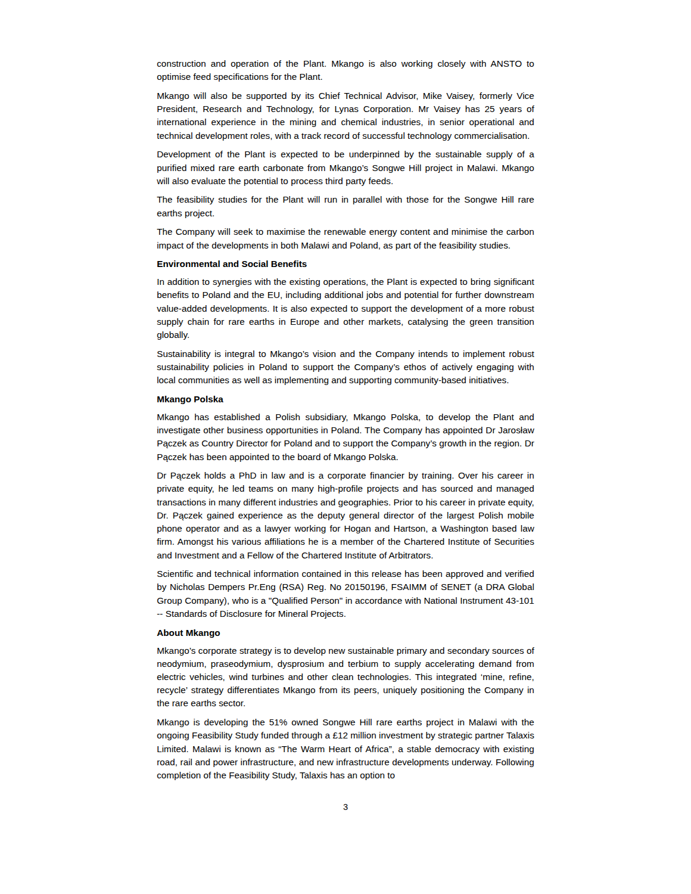construction and operation of the Plant. Mkango is also working closely with ANSTO to optimise feed specifications for the Plant.
Mkango will also be supported by its Chief Technical Advisor, Mike Vaisey, formerly Vice President, Research and Technology, for Lynas Corporation. Mr Vaisey has 25 years of international experience in the mining and chemical industries, in senior operational and technical development roles, with a track record of successful technology commercialisation.
Development of the Plant is expected to be underpinned by the sustainable supply of a purified mixed rare earth carbonate from Mkango’s Songwe Hill project in Malawi. Mkango will also evaluate the potential to process third party feeds.
The feasibility studies for the Plant will run in parallel with those for the Songwe Hill rare earths project.
The Company will seek to maximise the renewable energy content and minimise the carbon impact of the developments in both Malawi and Poland, as part of the feasibility studies.
Environmental and Social Benefits
In addition to synergies with the existing operations, the Plant is expected to bring significant benefits to Poland and the EU, including additional jobs and potential for further downstream value-added developments. It is also expected to support the development of a more robust supply chain for rare earths in Europe and other markets, catalysing the green transition globally.
Sustainability is integral to Mkango’s vision and the Company intends to implement robust sustainability policies in Poland to support the Company’s ethos of actively engaging with local communities as well as implementing and supporting community-based initiatives.
Mkango Polska
Mkango has established a Polish subsidiary, Mkango Polska, to develop the Plant and investigate other business opportunities in Poland. The Company has appointed Dr Jarosław Pączek as Country Director for Poland and to support the Company’s growth in the region. Dr Pączek has been appointed to the board of Mkango Polska.
Dr Pączek holds a PhD in law and is a corporate financier by training. Over his career in private equity, he led teams on many high-profile projects and has sourced and managed transactions in many different industries and geographies. Prior to his career in private equity, Dr. Pączek gained experience as the deputy general director of the largest Polish mobile phone operator and as a lawyer working for Hogan and Hartson, a Washington based law firm. Amongst his various affiliations he is a member of the Chartered Institute of Securities and Investment and a Fellow of the Chartered Institute of Arbitrators.
Scientific and technical information contained in this release has been approved and verified by Nicholas Dempers Pr.Eng (RSA) Reg. No 20150196, FSAIMM of SENET (a DRA Global Group Company), who is a "Qualified Person" in accordance with National Instrument 43-101 -- Standards of Disclosure for Mineral Projects.
About Mkango
Mkango’s corporate strategy is to develop new sustainable primary and secondary sources of neodymium, praseodymium, dysprosium and terbium to supply accelerating demand from electric vehicles, wind turbines and other clean technologies. This integrated ‘mine, refine, recycle’ strategy differentiates Mkango from its peers, uniquely positioning the Company in the rare earths sector.
Mkango is developing the 51% owned Songwe Hill rare earths project in Malawi with the ongoing Feasibility Study funded through a £12 million investment by strategic partner Talaxis Limited. Malawi is known as “The Warm Heart of Africa”, a stable democracy with existing road, rail and power infrastructure, and new infrastructure developments underway. Following completion of the Feasibility Study, Talaxis has an option to
3